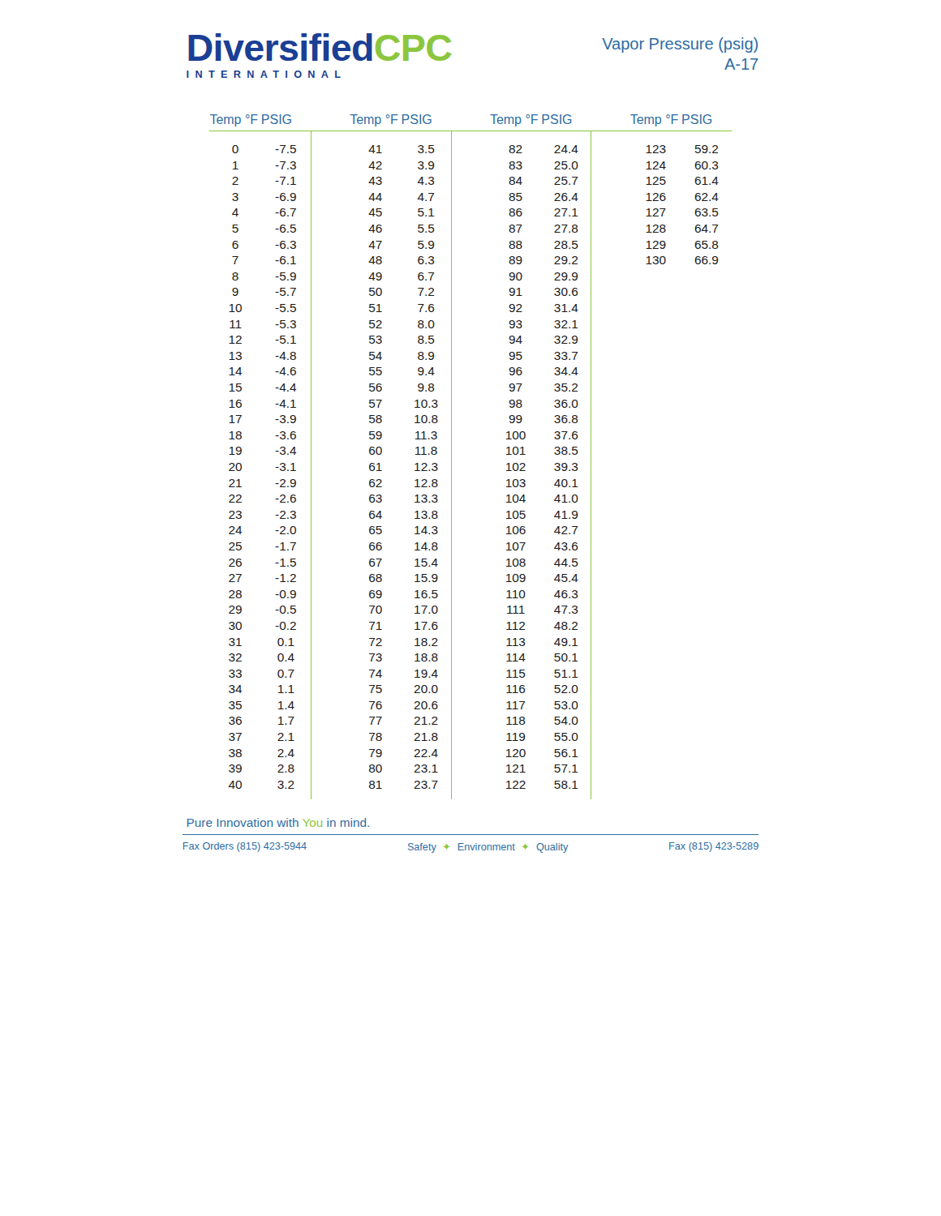Diversified CPC
INTERNATIONAL
Vapor Pressure (psig)
A-17
| Temp °F | PSIG | | Temp °F | PSIG | | Temp °F | PSIG | | Temp °F | PSIG |
| --- | --- | --- | --- | --- | --- | --- | --- | --- | --- | --- |
| 0 | -7.5 | | 41 | 3.5 | | 82 | 24.4 | | 123 | 59.2 |
| 1 | -7.3 | | 42 | 3.9 | | 83 | 25.0 | | 124 | 60.3 |
| 2 | -7.1 | | 43 | 4.3 | | 84 | 25.7 | | 125 | 61.4 |
| 3 | -6.9 | | 44 | 4.7 | | 85 | 26.4 | | 126 | 62.4 |
| 4 | -6.7 | | 45 | 5.1 | | 86 | 27.1 | | 127 | 63.5 |
| 5 | -6.5 | | 46 | 5.5 | | 87 | 27.8 | | 128 | 64.7 |
| 6 | -6.3 | | 47 | 5.9 | | 88 | 28.5 | | 129 | 65.8 |
| 7 | -6.1 | | 48 | 6.3 | | 89 | 29.2 | | 130 | 66.9 |
| 8 | -5.9 | | 49 | 6.7 | | 90 | 29.9 | | | |
| 9 | -5.7 | | 50 | 7.2 | | 91 | 30.6 | | | |
| 10 | -5.5 | | 51 | 7.6 | | 92 | 31.4 | | | |
| 11 | -5.3 | | 52 | 8.0 | | 93 | 32.1 | | | |
| 12 | -5.1 | | 53 | 8.5 | | 94 | 32.9 | | | |
| 13 | -4.8 | | 54 | 8.9 | | 95 | 33.7 | | | |
| 14 | -4.6 | | 55 | 9.4 | | 96 | 34.4 | | | |
| 15 | -4.4 | | 56 | 9.8 | | 97 | 35.2 | | | |
| 16 | -4.1 | | 57 | 10.3 | | 98 | 36.0 | | | |
| 17 | -3.9 | | 58 | 10.8 | | 99 | 36.8 | | | |
| 18 | -3.6 | | 59 | 11.3 | | 100 | 37.6 | | | |
| 19 | -3.4 | | 60 | 11.8 | | 101 | 38.5 | | | |
| 20 | -3.1 | | 61 | 12.3 | | 102 | 39.3 | | | |
| 21 | -2.9 | | 62 | 12.8 | | 103 | 40.1 | | | |
| 22 | -2.6 | | 63 | 13.3 | | 104 | 41.0 | | | |
| 23 | -2.3 | | 64 | 13.8 | | 105 | 41.9 | | | |
| 24 | -2.0 | | 65 | 14.3 | | 106 | 42.7 | | | |
| 25 | -1.7 | | 66 | 14.8 | | 107 | 43.6 | | | |
| 26 | -1.5 | | 67 | 15.4 | | 108 | 44.5 | | | |
| 27 | -1.2 | | 68 | 15.9 | | 109 | 45.4 | | | |
| 28 | -0.9 | | 69 | 16.5 | | 110 | 46.3 | | | |
| 29 | -0.5 | | 70 | 17.0 | | 111 | 47.3 | | | |
| 30 | -0.2 | | 71 | 17.6 | | 112 | 48.2 | | | |
| 31 | 0.1 | | 72 | 18.2 | | 113 | 49.1 | | | |
| 32 | 0.4 | | 73 | 18.8 | | 114 | 50.1 | | | |
| 33 | 0.7 | | 74 | 19.4 | | 115 | 51.1 | | | |
| 34 | 1.1 | | 75 | 20.0 | | 116 | 52.0 | | | |
| 35 | 1.4 | | 76 | 20.6 | | 117 | 53.0 | | | |
| 36 | 1.7 | | 77 | 21.2 | | 118 | 54.0 | | | |
| 37 | 2.1 | | 78 | 21.8 | | 119 | 55.0 | | | |
| 38 | 2.4 | | 79 | 22.4 | | 120 | 56.1 | | | |
| 39 | 2.8 | | 80 | 23.1 | | 121 | 57.1 | | | |
| 40 | 3.2 | | 81 | 23.7 | | 122 | 58.1 | | | |
Pure Innovation with You in mind.
Fax Orders (815) 423-5944
Safety ✦ Environment ✦ Quality
Fax (815) 423-5289